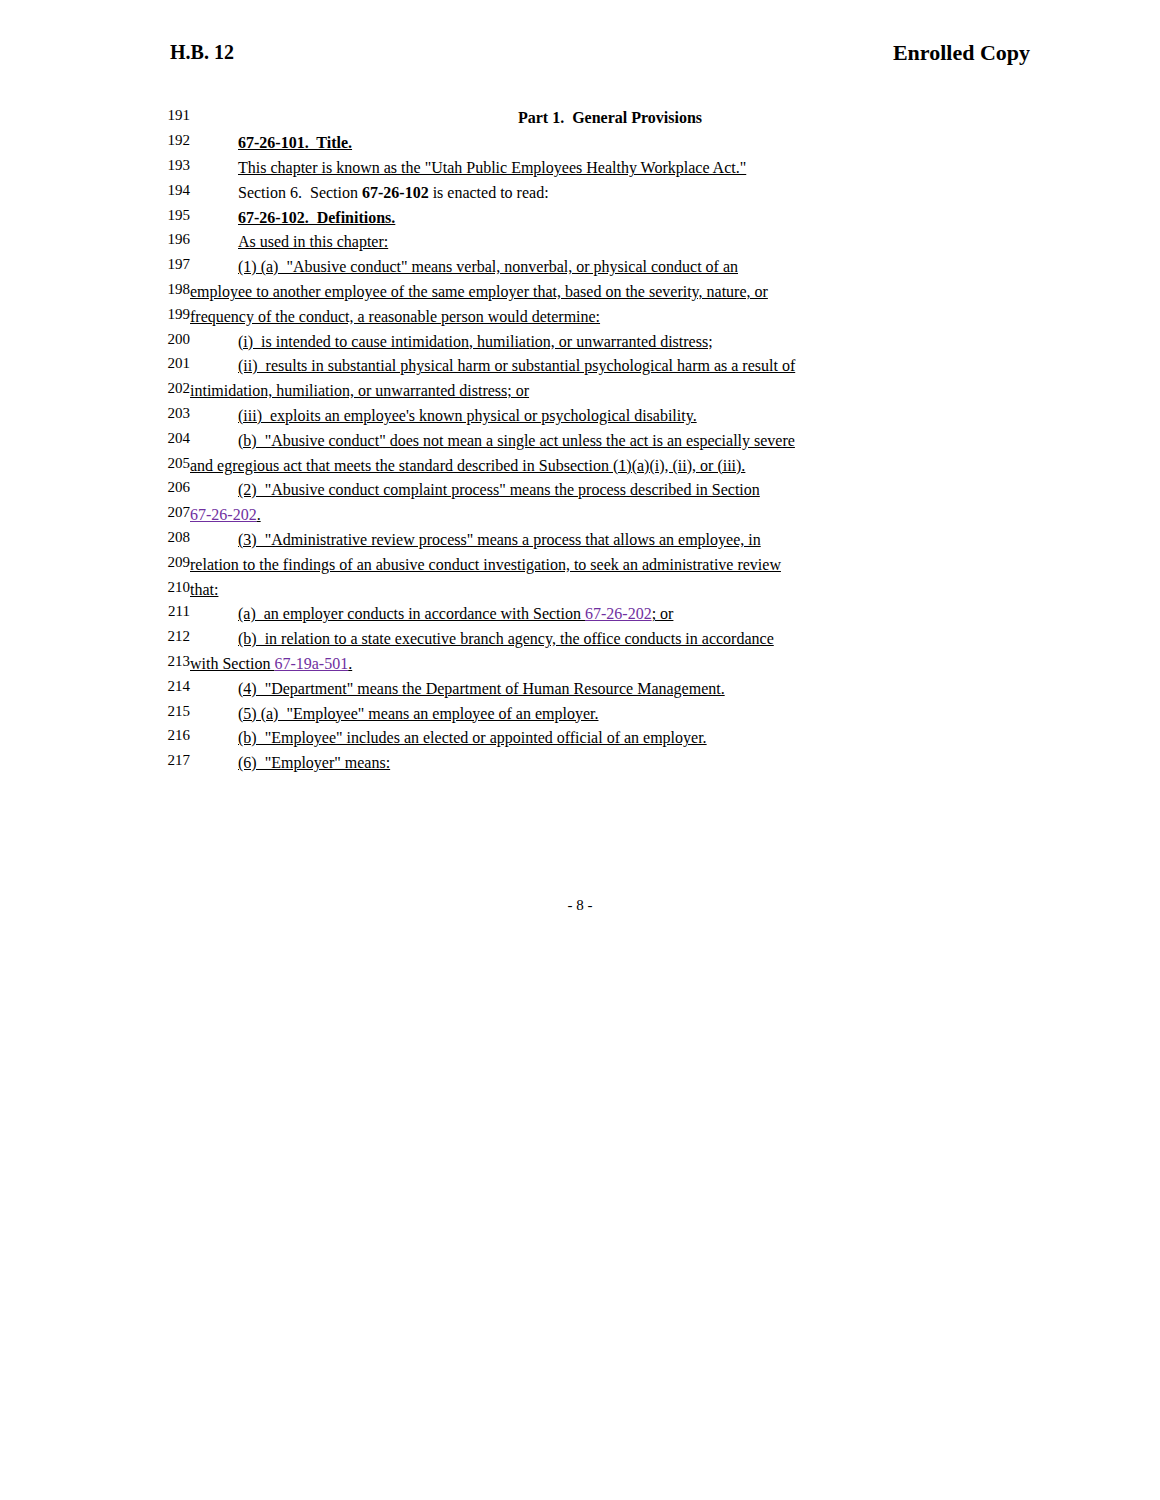H.B. 12
Enrolled Copy
| 191 | Part 1. General Provisions |
| 192 | 67-26-101. Title. |
| 193 | This chapter is known as the "Utah Public Employees Healthy Workplace Act." |
| 194 | Section 6. Section 67-26-102 is enacted to read: |
| 195 | 67-26-102. Definitions. |
| 196 | As used in this chapter: |
| 197 | (1) (a) "Abusive conduct" means verbal, nonverbal, or physical conduct of an |
| 198 | employee to another employee of the same employer that, based on the severity, nature, or |
| 199 | frequency of the conduct, a reasonable person would determine: |
| 200 | (i) is intended to cause intimidation, humiliation, or unwarranted distress; |
| 201 | (ii) results in substantial physical harm or substantial psychological harm as a result of |
| 202 | intimidation, humiliation, or unwarranted distress; or |
| 203 | (iii) exploits an employee's known physical or psychological disability. |
| 204 | (b) "Abusive conduct" does not mean a single act unless the act is an especially severe |
| 205 | and egregious act that meets the standard described in Subsection (1)(a)(i), (ii), or (iii). |
| 206 | (2) "Abusive conduct complaint process" means the process described in Section |
| 207 | 67-26-202 . |
| 208 | (3) "Administrative review process" means a process that allows an employee, in |
| 209 | relation to the findings of an abusive conduct investigation, to seek an administrative review |
| 210 | that: |
| 211 | (a) an employer conducts in accordance with Section 67-26-202 ; or |
| 212 | (b) in relation to a state executive branch agency, the office conducts in accordance |
| 213 | with Section 67-19a-501 . |
| 214 | (4) "Department" means the Department of Human Resource Management. |
| 215 | (5) (a) "Employee" means an employee of an employer. |
| 216 | (b) "Employee" includes an elected or appointed official of an employer. |
| 217 | (6) "Employer" means: |
- 8 -